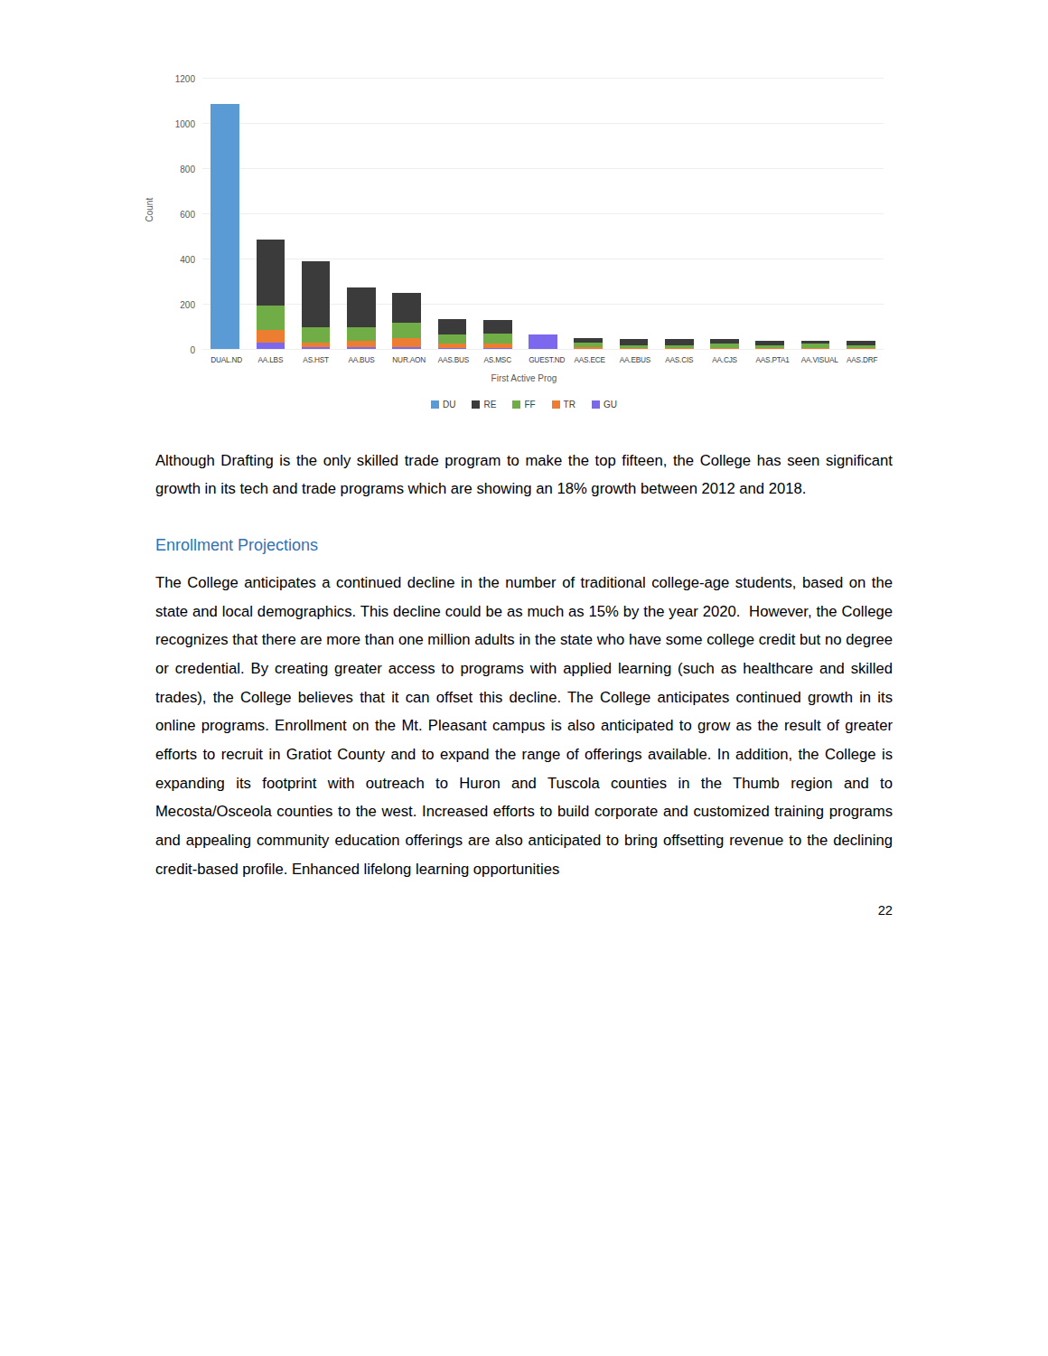Count
1200
1000
800
600
400
200
0
DUAL.ND AA.LBS AS.HST AA.BUS NUR.AON AAS.BUS AS.MSC GUEST.ND AAS.ECE AA.EBUS AAS.CIS AA.CJS AAS.PTA1 AA.VISUAL AAS.DRF
First Active Prog
DU RE FF TR GU
Although Drafting is the only skilled trade program to make the top fifteen, the College has seen significant growth in its tech and trade programs which are showing an 18% growth between 2012 and 2018.
Enrollment Projections
The College anticipates a continued decline in the number of traditional college-age students, based on the state and local demographics. This decline could be as much as 15% by the year 2020. However, the College recognizes that there are more than one million adults in the state who have some college credit but no degree or credential. By creating greater access to programs with applied learning (such as healthcare and skilled trades), the College believes that it can offset this decline. The College anticipates continued growth in its online programs. Enrollment on the Mt. Pleasant campus is also anticipated to grow as the result of greater efforts to recruit in Gratiot County and to expand the range of offerings available. In addition, the College is expanding its footprint with outreach to Huron and Tuscola counties in the Thumb region and to Mecosta/Osceola counties to the west. Increased efforts to build corporate and customized training programs and appealing community education offerings are also anticipated to bring offsetting revenue to the declining credit-based profile. Enhanced lifelong learning opportunities
22